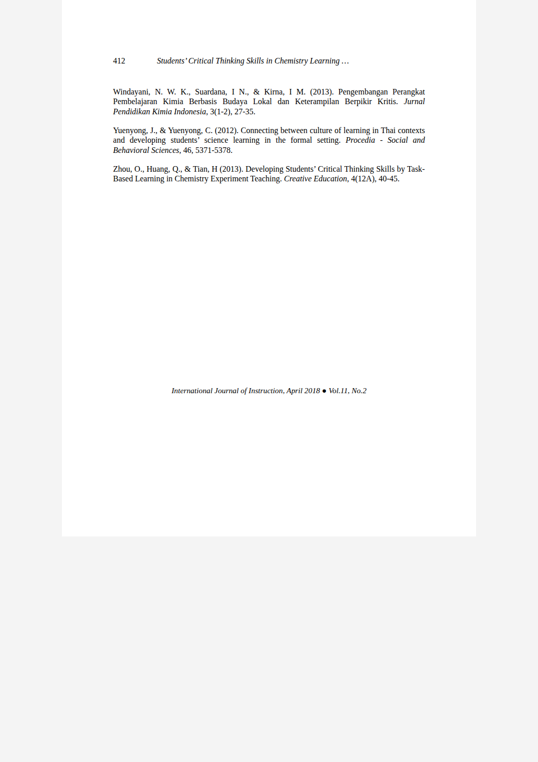412
Students’ Critical Thinking Skills in Chemistry Learning …
Windayani, N. W. K., Suardana, I N., & Kirna, I M. (2013). Pengembangan Perangkat Pembelajaran Kimia Berbasis Budaya Lokal dan Keterampilan Berpikir Kritis. Jurnal Pendidikan Kimia Indonesia, 3(1-2), 27-35.
Yuenyong, J., & Yuenyong, C. (2012). Connecting between culture of learning in Thai contexts and developing students’ science learning in the formal setting. Procedia - Social and Behavioral Sciences, 46, 5371-5378.
Zhou, O., Huang, Q., & Tian, H (2013). Developing Students’ Critical Thinking Skills by Task-Based Learning in Chemistry Experiment Teaching. Creative Education, 4(12A), 40-45.
International Journal of Instruction, April 2018 ● Vol.11, No.2